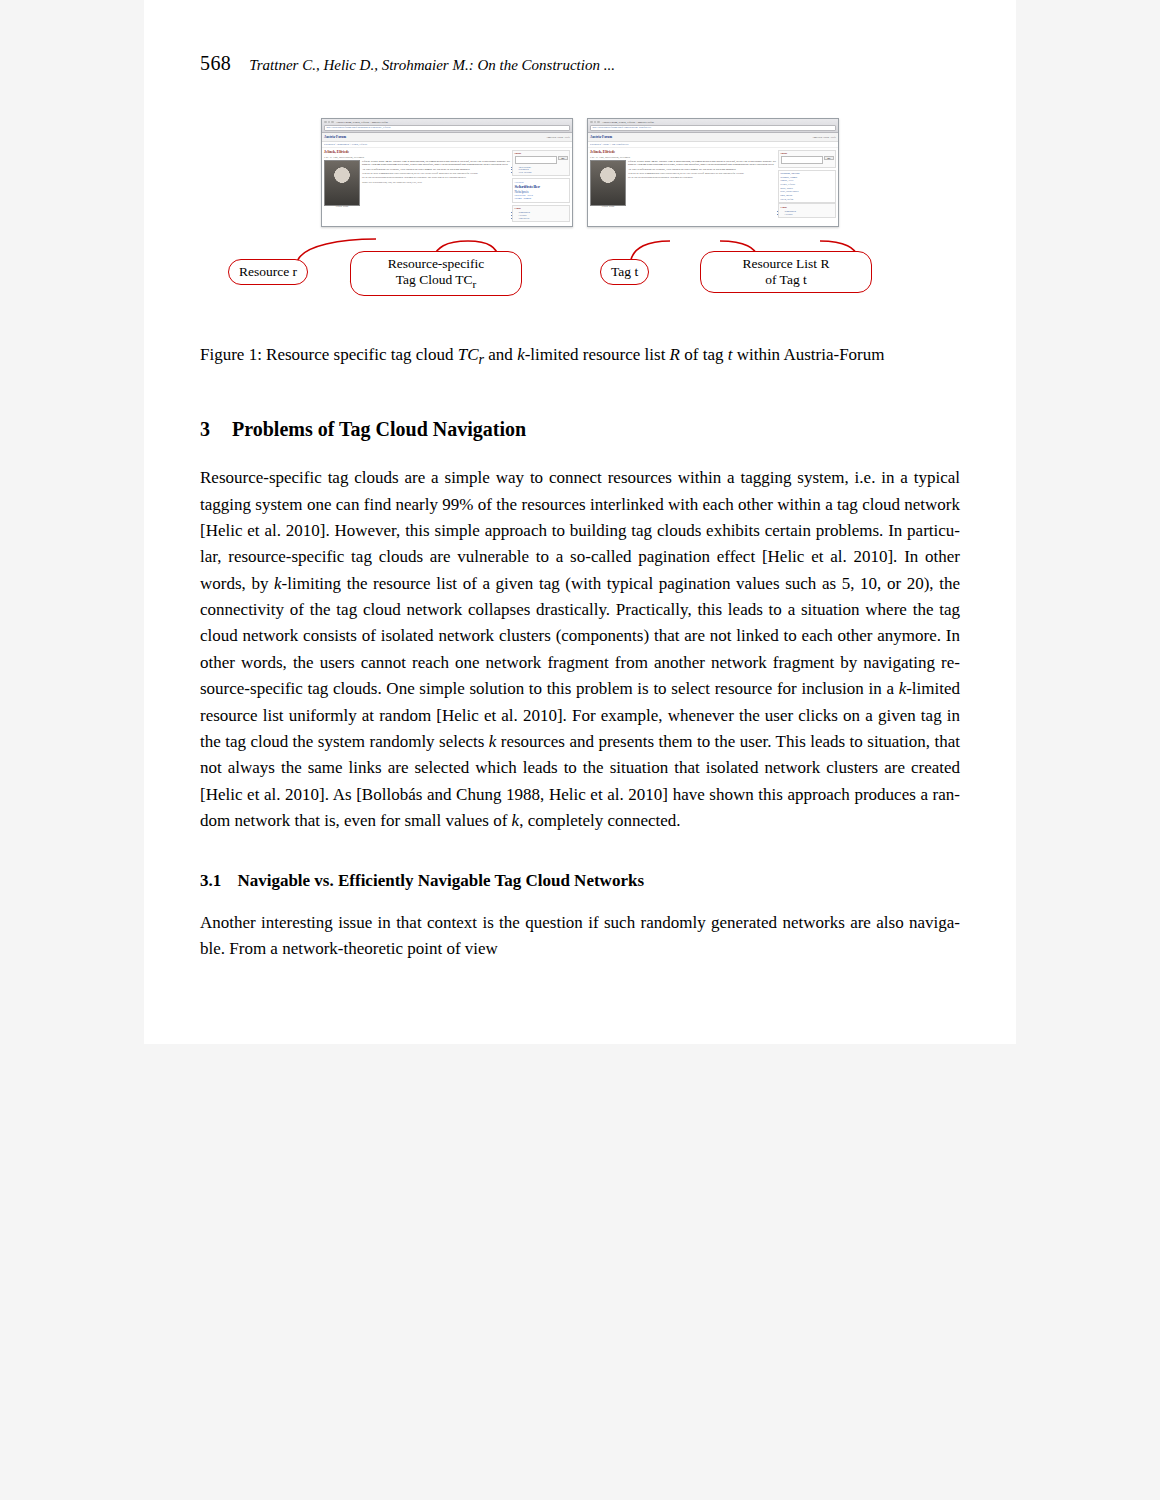568 Trattner C., Helic D., Strohmaier M.: On the Construction ...
Austria-Forum_Jelinek, Elfriede - Mozilla Firefox
http://www.austria-forum.org/af/Biographien/Jelinek%2C_Elfriede
Austria-Forum Anmelden | Suche | Hilfe
Kategorien > Biographien > Jelinek, Elfriede
Jelinek, Elfriede
* 20. 10. 1946, Mürzzuschlag, Steiermark
Elfriede Jelinek
Elfriede Jelinek wurde am 20. Oktober 1946 in Mürzzuschlag, Steiermark geboren und wuchs in Wien auf, wo sie eine Klosterschule besuchte. Sie studierte 1964 am Konservatorium Wien Orgel, Klavier und Blockflöte, später Theaterwissenschaft und Kunstgeschichte an der Universität Wien.
Ab 1967 veröffentlichte sie Gedichte, 1970 erschien ihr erster Roman. Sie lebt heute in Wien und München.
1974 trat sie in die Kommunistische Partei Österreichs ein, die sie 1991 wieder verließ. 2004 erhielt sie den Nobelpreis für Literatur.
Sie ist eine der bedeutendsten österreichischen Autorinnen der Gegenwart. Ihre Werke sind in viele Sprachen übersetzt.
Werke: Die Klavierspielerin, Lust, Die Kinder der Toten, Gier, Neid.
Suche
OK
Volltextsuche
Kategorien
Neue Beiträge
Literatur
Schriftsteller
Nobelpreis
Österreich Wien
Drama Roman
Links
Biographien
Literatur
Nobelpreise
Austria-Forum_Jelinek, Elfriede - Mozilla Firefox
http://www.austria-forum.org/af/Tagsearch?tag=Schriftsteller
Austria-Forum Anmelden | Suche | Hilfe
Kategorien > Suche > Tag: Schriftsteller
Jelinek, Elfriede
* 20. 10. 1946, Mürzzuschlag, Steiermark
Elfriede Jelinek
Elfriede Jelinek wurde am 20. Oktober 1946 in Mürzzuschlag, Steiermark geboren und wuchs in Wien auf, wo sie eine Klosterschule besuchte. Sie studierte 1964 am Konservatorium Wien Orgel, Klavier und Blockflöte, später Theaterwissenschaft und Kunstgeschichte an der Universität Wien.
Ab 1967 veröffentlichte sie Gedichte, 1970 erschien ihr erster Roman. Sie lebt heute in Wien und München.
1974 trat sie in die Kommunistische Partei Österreichs ein, die sie 1991 wieder verließ. 2004 erhielt sie den Nobelpreis für Literatur.
Sie ist eine der bedeutendsten österreichischen Autorinnen der Gegenwart.
Suche
OK
Bachmann, Ingeborg Bernhard, Thomas Handke, Peter Jelinek, Elfriede Musil, Robert Rilke, Rainer Maria Roth, Joseph Zweig, Stefan
Links
Biographien
Literatur
Resource r
Resource-specific
Tag Cloud TCr
Tag t
Resource List R
of Tag t
Figure 1: Resource specific tag cloud TCr and k-limited resource list R of tag t within Austria-Forum
3 Problems of Tag Cloud Navigation
Resource-specific tag clouds are a simple way to connect resources within a tagging system, i.e. in a typical tagging system one can find nearly 99% of the resources interlinked with each other within a tag cloud network [Helic et al. 2010]. However, this simple approach to building tag clouds exhibits certain problems. In particular, resource-specific tag clouds are vulnerable to a so-called pagination effect [Helic et al. 2010]. In other words, by k-limiting the resource list of a given tag (with typical pagination values such as 5, 10, or 20), the connectivity of the tag cloud network collapses drastically. Practically, this leads to a situation where the tag cloud network consists of isolated network clusters (components) that are not linked to each other anymore. In other words, the users cannot reach one network fragment from another network fragment by navigating resource-specific tag clouds. One simple solution to this problem is to select resource for inclusion in a k-limited resource list uniformly at random [Helic et al. 2010]. For example, whenever the user clicks on a given tag in the tag cloud the system randomly selects k resources and presents them to the user. This leads to situation, that not always the same links are selected which leads to the situation that isolated network clusters are created [Helic et al. 2010]. As [Bollobás and Chung 1988, Helic et al. 2010] have shown this approach produces a random network that is, even for small values of k, completely connected.
3.1 Navigable vs. Efficiently Navigable Tag Cloud Networks
Another interesting issue in that context is the question if such randomly generated networks are also navigable. From a network-theoretic point of view